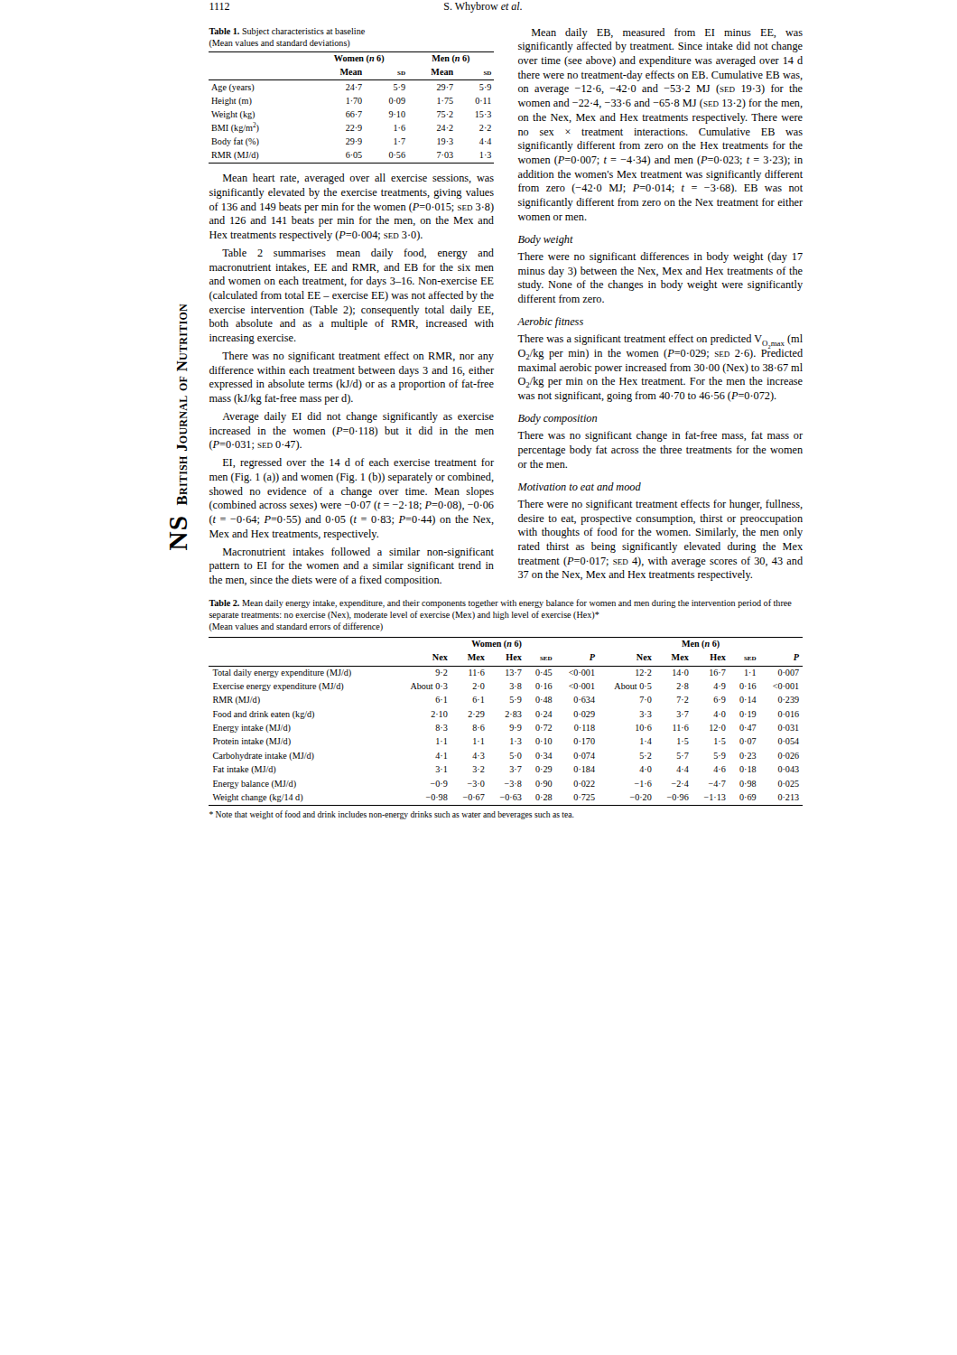NS British Journal of Nutrition
1112
S. Whybrow et al.
Table 1. Subject characteristics at baseline (Mean values and standard deviations)
| | Women ( n 6) | Men ( n 6) |
| --- | --- | --- |
| | Mean | sd | Mean | sd |
| Age (years) | 24·7 | 5·9 | 29·7 | 5·9 |
| Height (m) | 1·70 | 0·09 | 1·75 | 0·11 |
| Weight (kg) | 66·7 | 9·10 | 75·2 | 15·3 |
| BMI (kg/m 2 ) | 22·9 | 1·6 | 24·2 | 2·2 |
| Body fat (%) | 29·9 | 1·7 | 19·3 | 4·4 |
| RMR (MJ/d) | 6·05 | 0·56 | 7·03 | 1·3 |
Mean heart rate, averaged over all exercise sessions, was significantly elevated by the exercise treatments, giving values of 136 and 149 beats per min for the women (P=0·015; sed 3·8) and 126 and 141 beats per min for the men, on the Mex and Hex treatments respectively (P=0·004; sed 3·0).
Table 2 summarises mean daily food, energy and macronutrient intakes, EE and RMR, and EB for the six men and women on each treatment, for days 3–16. Non-exercise EE (calculated from total EE – exercise EE) was not affected by the exercise intervention (Table 2); consequently total daily EE, both absolute and as a multiple of RMR, increased with increasing exercise.
There was no significant treatment effect on RMR, nor any difference within each treatment between days 3 and 16, either expressed in absolute terms (kJ/d) or as a proportion of fat-free mass (kJ/kg fat-free mass per d).
Average daily EI did not change significantly as exercise increased in the women (P=0·118) but it did in the men (P=0·031; sed 0·47).
EI, regressed over the 14 d of each exercise treatment for men (Fig. 1 (a)) and women (Fig. 1 (b)) separately or combined, showed no evidence of a change over time. Mean slopes (combined across sexes) were −0·07 (t = −2·18; P=0·08), −0·06 (t = −0·64; P=0·55) and 0·05 (t = 0·83; P=0·44) on the Nex, Mex and Hex treatments, respectively.
Macronutrient intakes followed a similar non-significant pattern to EI for the women and a similar significant trend in the men, since the diets were of a fixed composition.
Mean daily EB, measured from EI minus EE, was significantly affected by treatment. Since intake did not change over time (see above) and expenditure was averaged over 14 d there were no treatment-day effects on EB. Cumulative EB was, on average −12·6, −42·0 and −53·2 MJ (sed 19·3) for the women and −22·4, −33·6 and −65·8 MJ (sed 13·2) for the men, on the Nex, Mex and Hex treatments respectively. There were no sex × treatment interactions. Cumulative EB was significantly different from zero on the Hex treatments for the women (P=0·007; t = −4·34) and men (P=0·023; t = 3·23); in addition the women's Mex treatment was significantly different from zero (−42·0 MJ; P=0·014; t = −3·68). EB was not significantly different from zero on the Nex treatment for either women or men.
Body weight
There were no significant differences in body weight (day 17 minus day 3) between the Nex, Mex and Hex treatments of the study. None of the changes in body weight were significantly different from zero.
Aerobic fitness
There was a significant treatment effect on predicted VO2max (ml O2/kg per min) in the women (P=0·029; sed 2·6). Predicted maximal aerobic power increased from 30·00 (Nex) to 38·67 ml O2/kg per min on the Hex treatment. For the men the increase was not significant, going from 40·70 to 46·56 (P=0·072).
Body composition
There was no significant change in fat-free mass, fat mass or percentage body fat across the three treatments for the women or the men.
Motivation to eat and mood
There were no significant treatment effects for hunger, fullness, desire to eat, prospective consumption, thirst or preoccupation with thoughts of food for the women. Similarly, the men only rated thirst as being significantly elevated during the Mex treatment (P=0·017; sed 4), with average scores of 30, 43 and 37 on the Nex, Mex and Hex treatments respectively.
Table 2. Mean daily energy intake, expenditure, and their components together with energy balance for women and men during the intervention period of three separate treatments: no exercise (Nex), moderate level of exercise (Mex) and high level of exercise (Hex)* (Mean values and standard errors of difference)
| | Women ( n 6) | Men ( n 6) |
| --- | --- | --- |
| | Nex | Mex | Hex | sed | P | Nex | Mex | Hex | sed | P |
| Total daily energy expenditure (MJ/d) | 9·2 | 11·6 | 13·7 | 0·45 | <0·001 | 12·2 | 14·0 | 16·7 | 1·1 | 0·007 |
| Exercise energy expenditure (MJ/d) | About 0·3 | 2·0 | 3·8 | 0·16 | <0·001 | About 0·5 | 2·8 | 4·9 | 0·16 | <0·001 |
| RMR (MJ/d) | 6·1 | 6·1 | 5·9 | 0·48 | 0·634 | 7·0 | 7·2 | 6·9 | 0·14 | 0·239 |
| Food and drink eaten (kg/d) | 2·10 | 2·29 | 2·83 | 0·24 | 0·029 | 3·3 | 3·7 | 4·0 | 0·19 | 0·016 |
| Energy intake (MJ/d) | 8·3 | 8·6 | 9·9 | 0·72 | 0·118 | 10·6 | 11·6 | 12·0 | 0·47 | 0·031 |
| Protein intake (MJ/d) | 1·1 | 1·1 | 1·3 | 0·10 | 0·170 | 1·4 | 1·5 | 1·5 | 0·07 | 0·054 |
| Carbohydrate intake (MJ/d) | 4·1 | 4·3 | 5·0 | 0·34 | 0·074 | 5·2 | 5·7 | 5·9 | 0·23 | 0·026 |
| Fat intake (MJ/d) | 3·1 | 3·2 | 3·7 | 0·29 | 0·184 | 4·0 | 4·4 | 4·6 | 0·18 | 0·043 |
| Energy balance (MJ/d) | −0·9 | −3·0 | −3·8 | 0·90 | 0·022 | −1·6 | −2·4 | −4·7 | 0·98 | 0·025 |
| Weight change (kg/14 d) | −0·98 | −0·67 | −0·63 | 0·28 | 0·725 | −0·20 | −0·96 | −1·13 | 0·69 | 0·213 |
* Note that weight of food and drink includes non-energy drinks such as water and beverages such as tea.